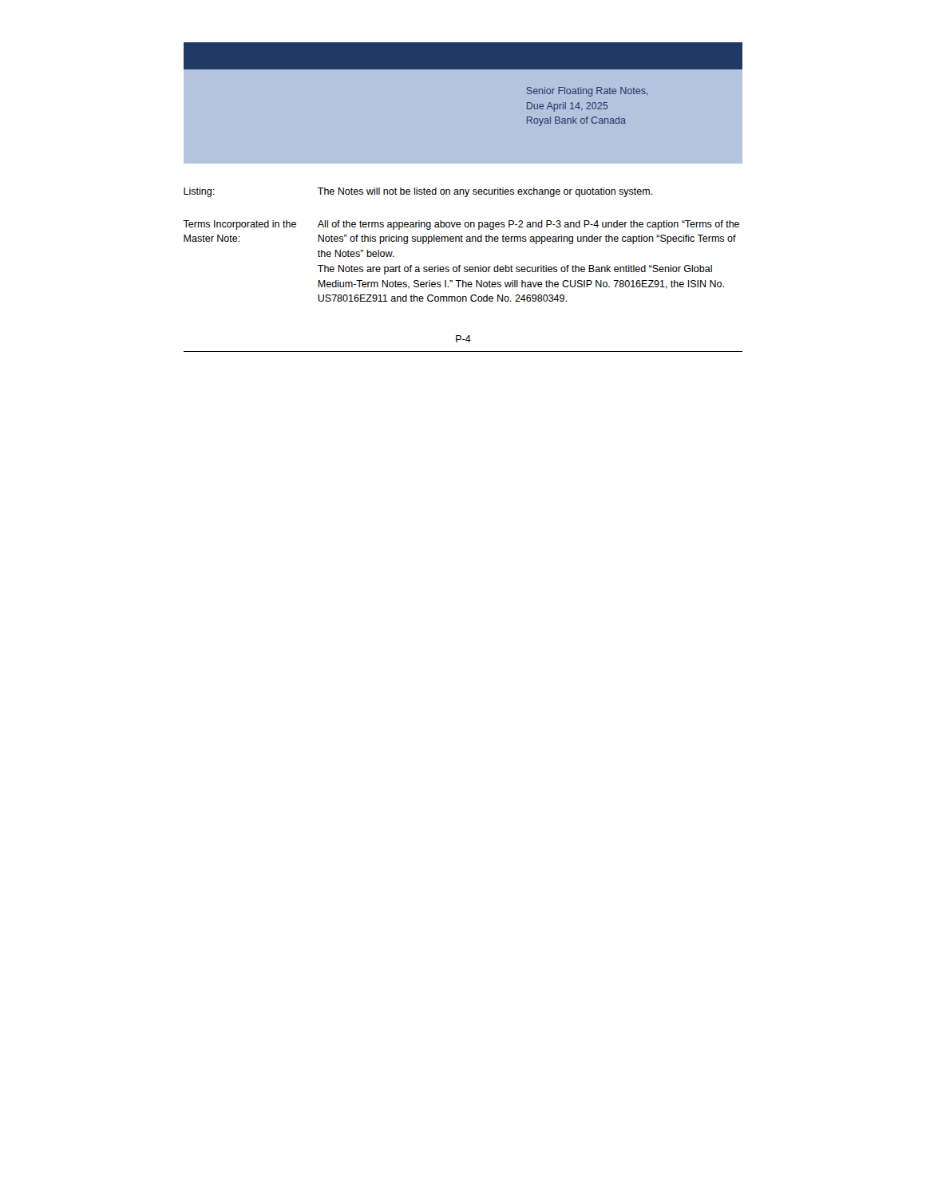Senior Floating Rate Notes,
Due April 14, 2025
Royal Bank of Canada
| Listing: | The Notes will not be listed on any securities exchange or quotation system. |
| Terms Incorporated in the Master Note: | All of the terms appearing above on pages P-2 and P-3 and P-4 under the caption “Terms of the Notes” of this pricing supplement and the terms appearing under the caption “Specific Terms of the Notes” below. The Notes are part of a series of senior debt securities of the Bank entitled “Senior Global Medium-Term Notes, Series I.” The Notes will have the CUSIP No. 78016EZ91, the ISIN No. US78016EZ911 and the Common Code No. 246980349. |
P-4